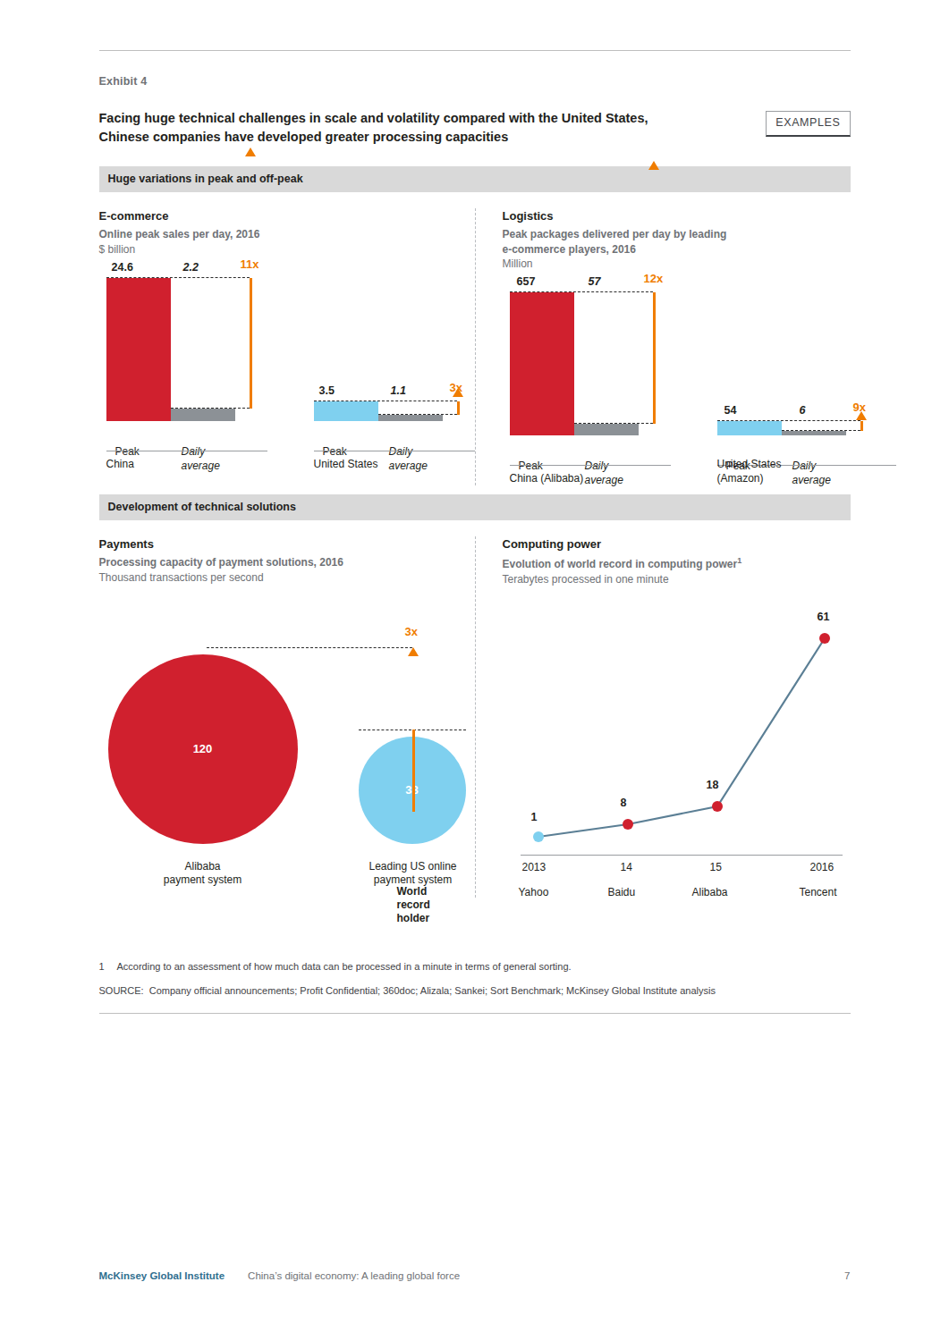Exhibit 4
Facing huge technical challenges in scale and volatility compared with the United States,
Chinese companies have developed greater processing capacities
EXAMPLES
Huge variations in peak and off-peak
E-commerce
Online peak sales per day, 2016
$ billion
24.6
2.2
11x
3.5
1.1
3x
Peak Daily
average Peak Daily
average
China
United States
Logistics
Peak packages delivered per day by leading
e-commerce players, 2016
Million
657
57
12x
54
6
9x
Peak Daily
average Peak Daily
average
China (Alibaba)
United States (Amazon)
Development of technical solutions
Payments
Processing capacity of payment solutions, 2016
Thousand transactions per second
120
38
3x
Alibaba
payment system
Leading US online
payment system
Computing power
Evolution of world record in computing power1
Terabytes processed in one minute
1
8
18
61
2013
14
15
2016
World
record
holder
Yahoo
Baidu
Alibaba
Tencent
1
According to an assessment of how much data can be processed in a minute in terms of general sorting.
SOURCE: Company official announcements; Profit Confidential; 360doc; Alizala; Sankei; Sort Benchmark; McKinsey Global Institute analysis
McKinsey Global Institute China’s digital economy: A leading global force 7